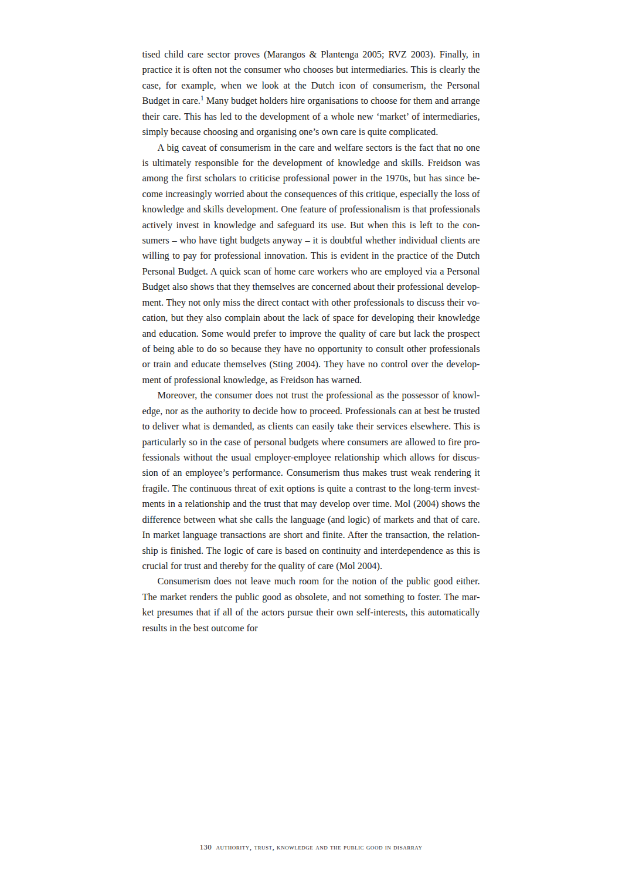tised child care sector proves (Marangos & Plantenga 2005; RVZ 2003). Finally, in practice it is often not the consumer who chooses but intermediaries. This is clearly the case, for example, when we look at the Dutch icon of consumerism, the Personal Budget in care.1 Many budget holders hire organisations to choose for them and arrange their care. This has led to the development of a whole new ‘market’ of intermediaries, simply because choosing and organising one’s own care is quite complicated.
A big caveat of consumerism in the care and welfare sectors is the fact that no one is ultimately responsible for the development of knowledge and skills. Freidson was among the first scholars to criticise professional power in the 1970s, but has since become increasingly worried about the consequences of this critique, especially the loss of knowledge and skills development. One feature of professionalism is that professionals actively invest in knowledge and safeguard its use. But when this is left to the consumers – who have tight budgets anyway – it is doubtful whether individual clients are willing to pay for professional innovation. This is evident in the practice of the Dutch Personal Budget. A quick scan of home care workers who are employed via a Personal Budget also shows that they themselves are concerned about their professional development. They not only miss the direct contact with other professionals to discuss their vocation, but they also complain about the lack of space for developing their knowledge and education. Some would prefer to improve the quality of care but lack the prospect of being able to do so because they have no opportunity to consult other professionals or train and educate themselves (Sting 2004). They have no control over the development of professional knowledge, as Freidson has warned.
Moreover, the consumer does not trust the professional as the possessor of knowledge, nor as the authority to decide how to proceed. Professionals can at best be trusted to deliver what is demanded, as clients can easily take their services elsewhere. This is particularly so in the case of personal budgets where consumers are allowed to fire professionals without the usual employer-employee relationship which allows for discussion of an employee’s performance. Consumerism thus makes trust weak rendering it fragile. The continuous threat of exit options is quite a contrast to the long-term investments in a relationship and the trust that may develop over time. Mol (2004) shows the difference between what she calls the language (and logic) of markets and that of care. In market language transactions are short and finite. After the transaction, the relationship is finished. The logic of care is based on continuity and interdependence as this is crucial for trust and thereby for the quality of care (Mol 2004).
Consumerism does not leave much room for the notion of the public good either. The market renders the public good as obsolete, and not something to foster. The market presumes that if all of the actors pursue their own self-interests, this automatically results in the best outcome for
130 authority, trust, knowledge and the public good in disarray